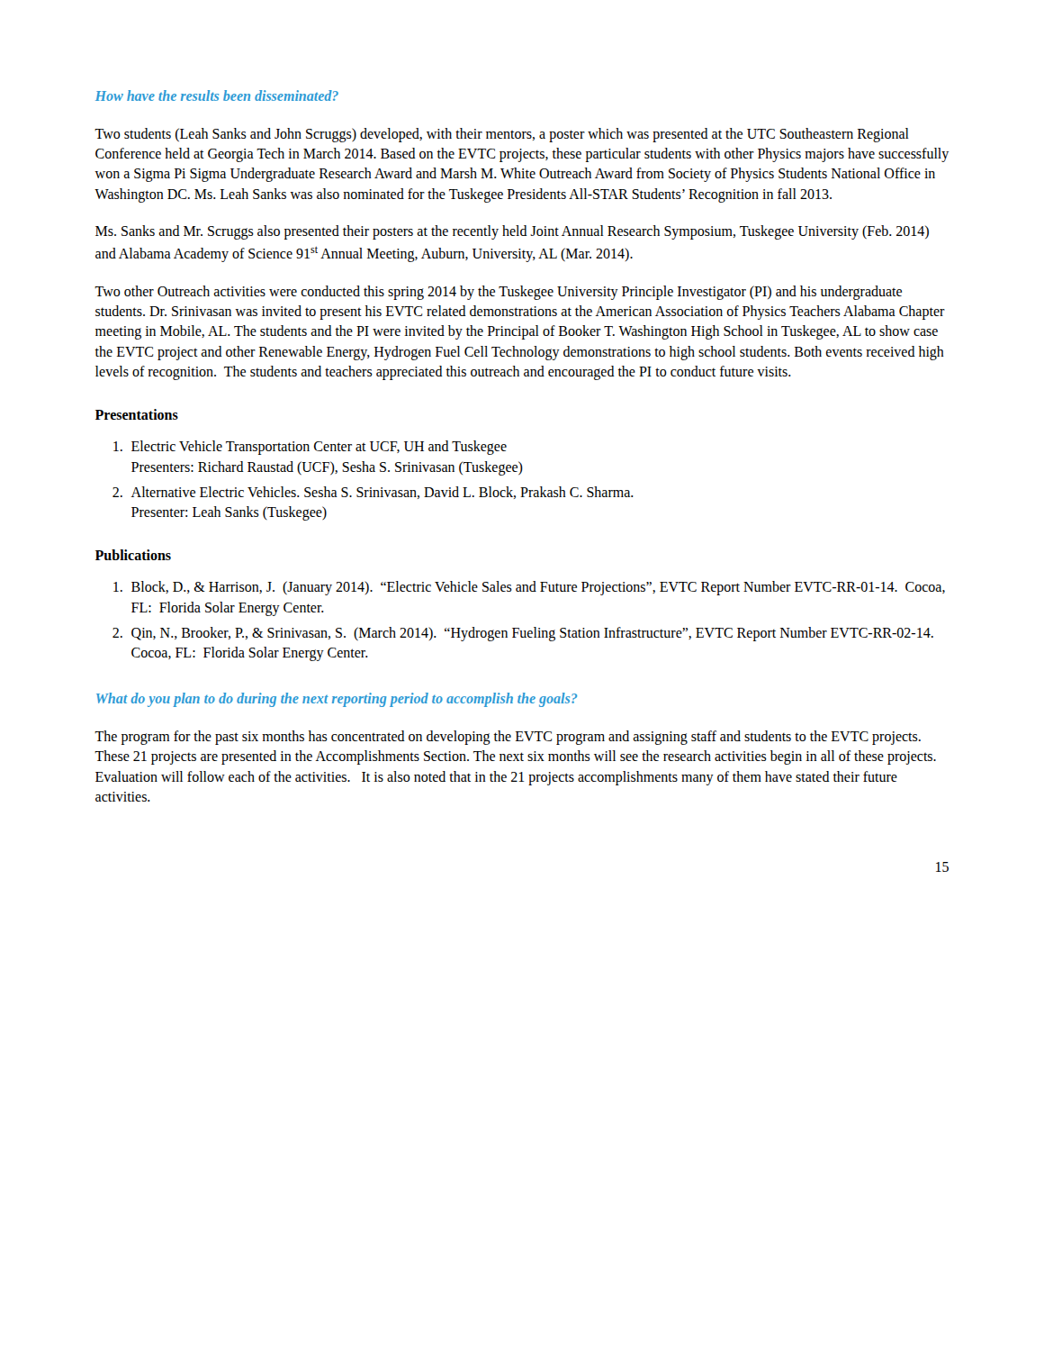How have the results been disseminated?
Two students (Leah Sanks and John Scruggs) developed, with their mentors, a poster which was presented at the UTC Southeastern Regional Conference held at Georgia Tech in March 2014. Based on the EVTC projects, these particular students with other Physics majors have successfully won a Sigma Pi Sigma Undergraduate Research Award and Marsh M. White Outreach Award from Society of Physics Students National Office in Washington DC. Ms. Leah Sanks was also nominated for the Tuskegee Presidents All-STAR Students’ Recognition in fall 2013.
Ms. Sanks and Mr. Scruggs also presented their posters at the recently held Joint Annual Research Symposium, Tuskegee University (Feb. 2014) and Alabama Academy of Science 91st Annual Meeting, Auburn, University, AL (Mar. 2014).
Two other Outreach activities were conducted this spring 2014 by the Tuskegee University Principle Investigator (PI) and his undergraduate students. Dr. Srinivasan was invited to present his EVTC related demonstrations at the American Association of Physics Teachers Alabama Chapter meeting in Mobile, AL. The students and the PI were invited by the Principal of Booker T. Washington High School in Tuskegee, AL to show case the EVTC project and other Renewable Energy, Hydrogen Fuel Cell Technology demonstrations to high school students. Both events received high levels of recognition. The students and teachers appreciated this outreach and encouraged the PI to conduct future visits.
Presentations
Electric Vehicle Transportation Center at UCF, UH and Tuskegee
Presenters: Richard Raustad (UCF), Sesha S. Srinivasan (Tuskegee)
Alternative Electric Vehicles. Sesha S. Srinivasan, David L. Block, Prakash C. Sharma.
Presenter: Leah Sanks (Tuskegee)
Publications
Block, D., & Harrison, J. (January 2014). “Electric Vehicle Sales and Future Projections”, EVTC Report Number EVTC-RR-01-14. Cocoa, FL: Florida Solar Energy Center.
Qin, N., Brooker, P., & Srinivasan, S. (March 2014). “Hydrogen Fueling Station Infrastructure”, EVTC Report Number EVTC-RR-02-14. Cocoa, FL: Florida Solar Energy Center.
What do you plan to do during the next reporting period to accomplish the goals?
The program for the past six months has concentrated on developing the EVTC program and assigning staff and students to the EVTC projects. These 21 projects are presented in the Accomplishments Section. The next six months will see the research activities begin in all of these projects. Evaluation will follow each of the activities. It is also noted that in the 21 projects accomplishments many of them have stated their future activities.
15